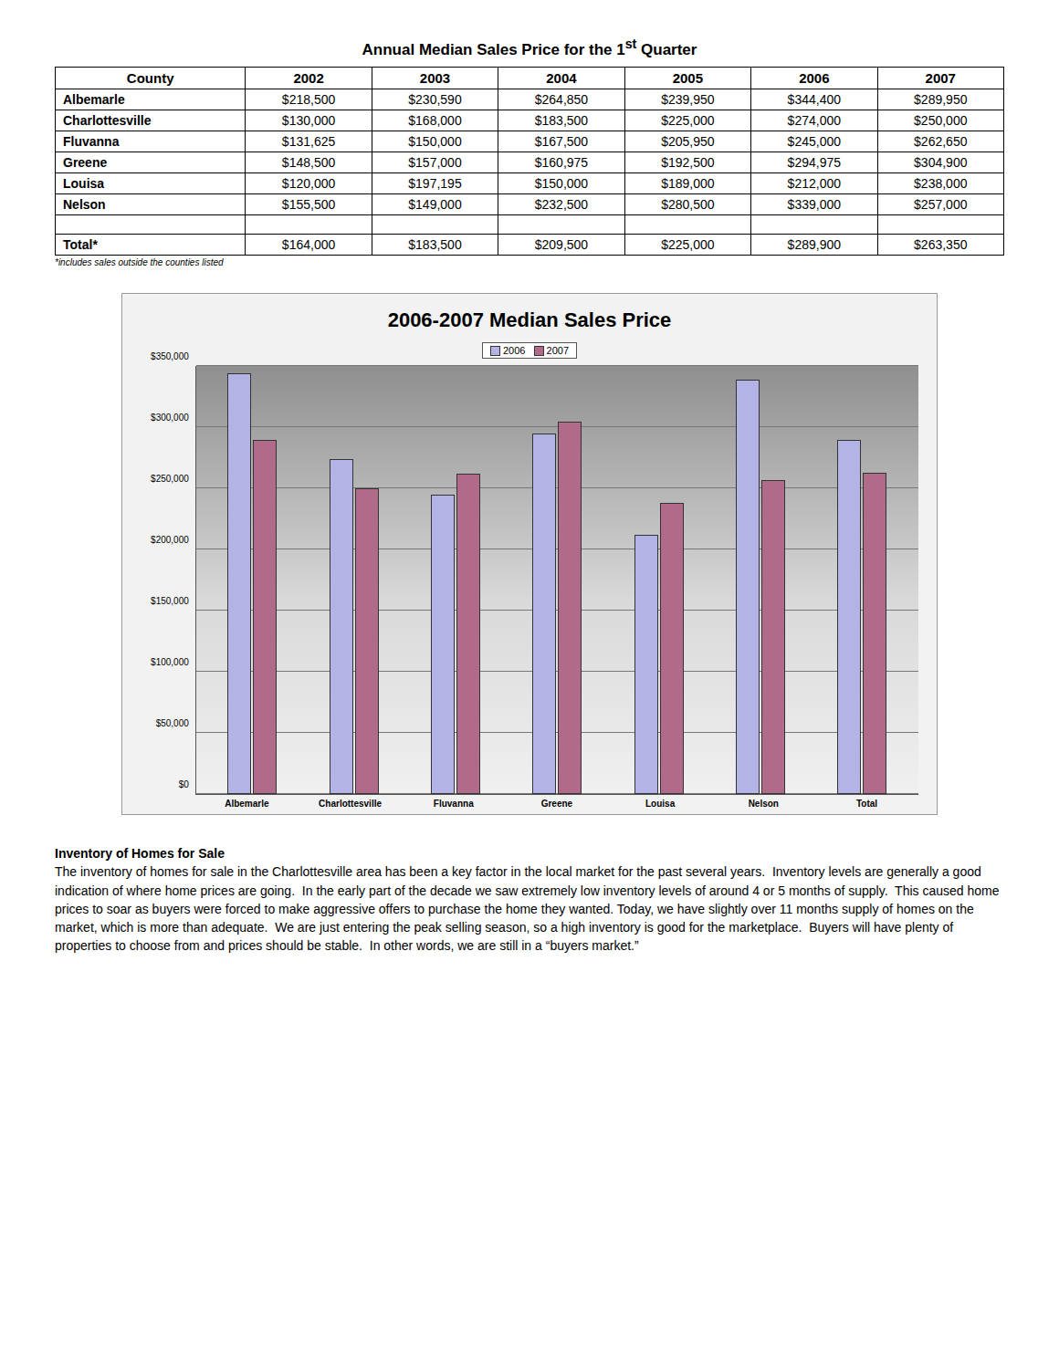Annual Median Sales Price for the 1st Quarter
| County | 2002 | 2003 | 2004 | 2005 | 2006 | 2007 |
| --- | --- | --- | --- | --- | --- | --- |
| Albemarle | $218,500 | $230,590 | $264,850 | $239,950 | $344,400 | $289,950 |
| Charlottesville | $130,000 | $168,000 | $183,500 | $225,000 | $274,000 | $250,000 |
| Fluvanna | $131,625 | $150,000 | $167,500 | $205,950 | $245,000 | $262,650 |
| Greene | $148,500 | $157,000 | $160,975 | $192,500 | $294,975 | $304,900 |
| Louisa | $120,000 | $197,195 | $150,000 | $189,000 | $212,000 | $238,000 |
| Nelson | $155,500 | $149,000 | $232,500 | $280,500 | $339,000 | $257,000 |
| Total* | $164,000 | $183,500 | $209,500 | $225,000 | $289,900 | $263,350 |
*includes sales outside the counties listed
2006-2007 Median Sales Price
2006 2007
$0
$50,000
$100,000
$150,000
$200,000
$250,000
$300,000
$350,000
Albemarle Charlottesville Fluvanna Greene Louisa Nelson Total
Inventory of Homes for Sale
The inventory of homes for sale in the Charlottesville area has been a key factor in the local market for the past several years. Inventory levels are generally a good indication of where home prices are going. In the early part of the decade we saw extremely low inventory levels of around 4 or 5 months of supply. This caused home prices to soar as buyers were forced to make aggressive offers to purchase the home they wanted. Today, we have slightly over 11 months supply of homes on the market, which is more than adequate. We are just entering the peak selling season, so a high inventory is good for the marketplace. Buyers will have plenty of properties to choose from and prices should be stable. In other words, we are still in a “buyers market.”